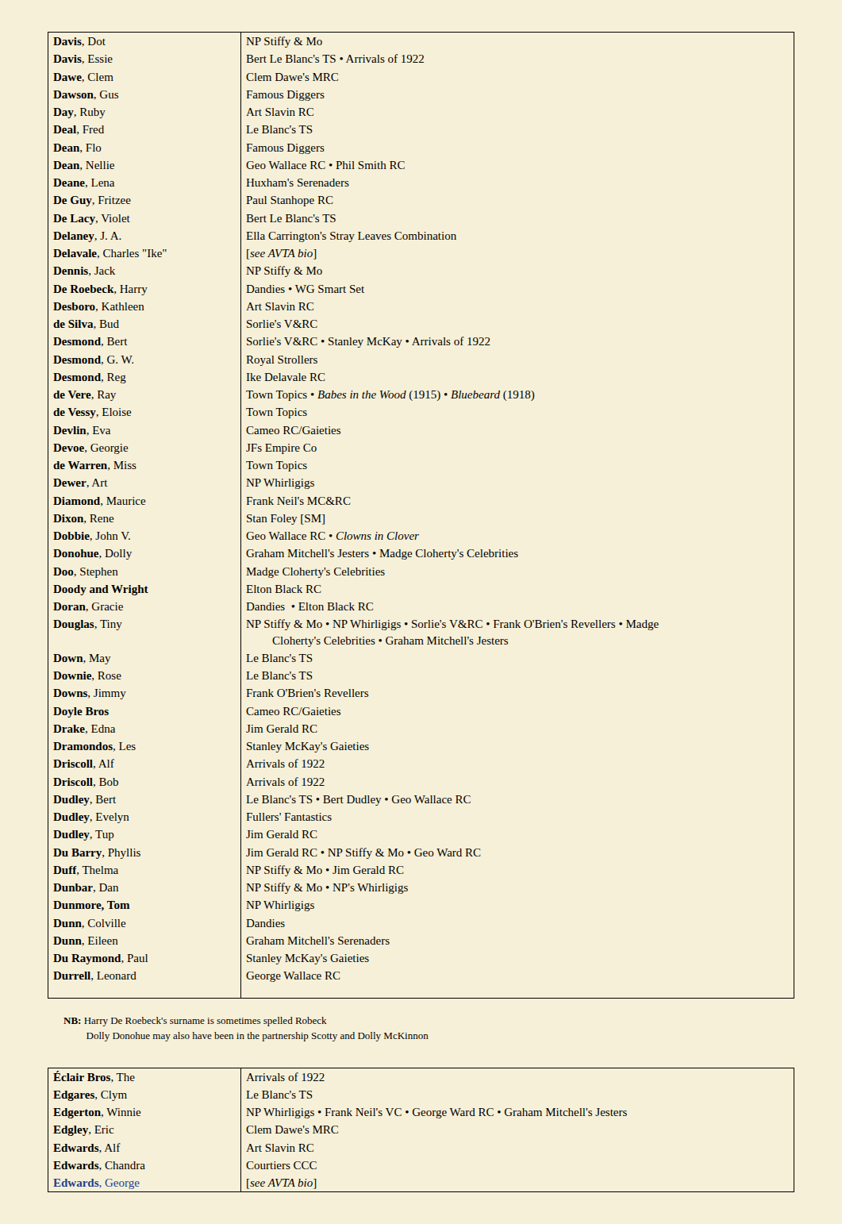| Davis , Dot | NP Stiffy & Mo |
| Davis , Essie | Bert Le Blanc's TS • Arrivals of 1922 |
| Dawe , Clem | Clem Dawe's MRC |
| Dawson , Gus | Famous Diggers |
| Day , Ruby | Art Slavin RC |
| Deal , Fred | Le Blanc's TS |
| Dean , Flo | Famous Diggers |
| Dean , Nellie | Geo Wallace RC • Phil Smith RC |
| Deane , Lena | Huxham's Serenaders |
| De Guy , Fritzee | Paul Stanhope RC |
| De Lacy , Violet | Bert Le Blanc's TS |
| Delaney , J. A. | Ella Carrington's Stray Leaves Combination |
| Delavale , Charles "Ike" | [ see AVTA bio ] |
| Dennis , Jack | NP Stiffy & Mo |
| De Roebeck , Harry | Dandies • WG Smart Set |
| Desboro , Kathleen | Art Slavin RC |
| de Silva , Bud | Sorlie's V&RC |
| Desmond , Bert | Sorlie's V&RC • Stanley McKay • Arrivals of 1922 |
| Desmond , G. W. | Royal Strollers |
| Desmond , Reg | Ike Delavale RC |
| de Vere , Ray | Town Topics • Babes in the Wood (1915) • Bluebeard (1918) |
| de Vessy , Eloise | Town Topics |
| Devlin , Eva | Cameo RC/Gaieties |
| Devoe , Georgie | JFs Empire Co |
| de Warren , Miss | Town Topics |
| Dewer , Art | NP Whirligigs |
| Diamond , Maurice | Frank Neil's MC&RC |
| Dixon , Rene | Stan Foley [SM] |
| Dobbie , John V. | Geo Wallace RC • Clowns in Clover |
| Donohue , Dolly | Graham Mitchell's Jesters • Madge Cloherty's Celebrities |
| Doo , Stephen | Madge Cloherty's Celebrities |
| Doody and Wright | Elton Black RC |
| Doran , Gracie | Dandies • Elton Black RC |
| Douglas , Tiny | NP Stiffy & Mo • NP Whirligigs • Sorlie's V&RC • Frank O'Brien's Revellers • Madge Cloherty's Celebrities • Graham Mitchell's Jesters |
| Down , May | Le Blanc's TS |
| Downie , Rose | Le Blanc's TS |
| Downs , Jimmy | Frank O'Brien's Revellers |
| Doyle Bros | Cameo RC/Gaieties |
| Drake , Edna | Jim Gerald RC |
| Dramondos , Les | Stanley McKay's Gaieties |
| Driscoll , Alf | Arrivals of 1922 |
| Driscoll , Bob | Arrivals of 1922 |
| Dudley , Bert | Le Blanc's TS • Bert Dudley • Geo Wallace RC |
| Dudley , Evelyn | Fullers' Fantastics |
| Dudley , Tup | Jim Gerald RC |
| Du Barry , Phyllis | Jim Gerald RC • NP Stiffy & Mo • Geo Ward RC |
| Duff , Thelma | NP Stiffy & Mo • Jim Gerald RC |
| Dunbar , Dan | NP Stiffy & Mo • NP's Whirligigs |
| Dunmore, Tom | NP Whirligigs |
| Dunn , Colville | Dandies |
| Dunn , Eileen | Graham Mitchell's Serenaders |
| Du Raymond , Paul | Stanley McKay's Gaieties |
| Durrell , Leonard | George Wallace RC |
NB: Harry De Roebeck's surname is sometimes spelled Robeck Dolly Donohue may also have been in the partnership Scotty and Dolly McKinnon
| Éclair Bros , The | Arrivals of 1922 |
| Edgares , Clym | Le Blanc's TS |
| Edgerton , Winnie | NP Whirligigs • Frank Neil's VC • George Ward RC • Graham Mitchell's Jesters |
| Edgley , Eric | Clem Dawe's MRC |
| Edwards , Alf | Art Slavin RC |
| Edwards , Chandra | Courtiers CCC |
| Edwards , George | [ see AVTA bio ] |